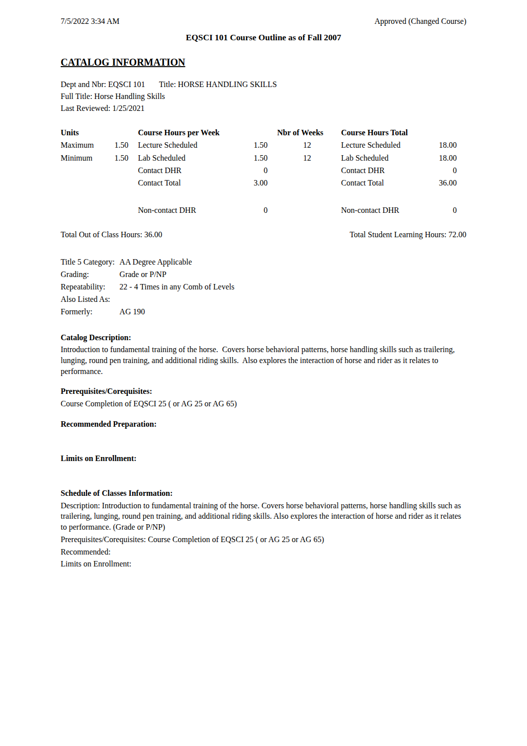7/5/2022 3:34 AM Approved (Changed Course)
EQSCI 101 Course Outline as of Fall 2007
CATALOG INFORMATION
Dept and Nbr: EQSCI 101 Title: HORSE HANDLING SKILLS
Full Title: Horse Handling Skills
Last Reviewed: 1/25/2021
| Units | | Course Hours per Week | | Nbr of Weeks | Course Hours Total | |
| --- | --- | --- | --- | --- | --- | --- |
| Maximum | 1.50 | Lecture Scheduled | 1.50 | 12 | Lecture Scheduled | 18.00 |
| Minimum | 1.50 | Lab Scheduled | 1.50 | 12 | Lab Scheduled | 18.00 |
| | | Contact DHR | 0 | | Contact DHR | 0 |
| | | Contact Total | 3.00 | | Contact Total | 36.00 |
| | | Non-contact DHR | 0 | | Non-contact DHR | 0 |
Total Out of Class Hours: 36.00 Total Student Learning Hours: 72.00
| Title 5 Category: | AA Degree Applicable |
| Grading: | Grade or P/NP |
| Repeatability: | 22 - 4 Times in any Comb of Levels |
| Also Listed As: | |
| Formerly: | AG 190 |
Catalog Description:
Introduction to fundamental training of the horse. Covers horse behavioral patterns, horse handling skills such as trailering, lunging, round pen training, and additional riding skills. Also explores the interaction of horse and rider as it relates to performance.
Prerequisites/Corequisites:
Course Completion of EQSCI 25 ( or AG 25 or AG 65)
Recommended Preparation:
Limits on Enrollment:
Schedule of Classes Information:
Description: Introduction to fundamental training of the horse. Covers horse behavioral patterns, horse handling skills such as trailering, lunging, round pen training, and additional riding skills. Also explores the interaction of horse and rider as it relates to performance. (Grade or P/NP)
Prerequisites/Corequisites: Course Completion of EQSCI 25 ( or AG 25 or AG 65)
Recommended:
Limits on Enrollment: